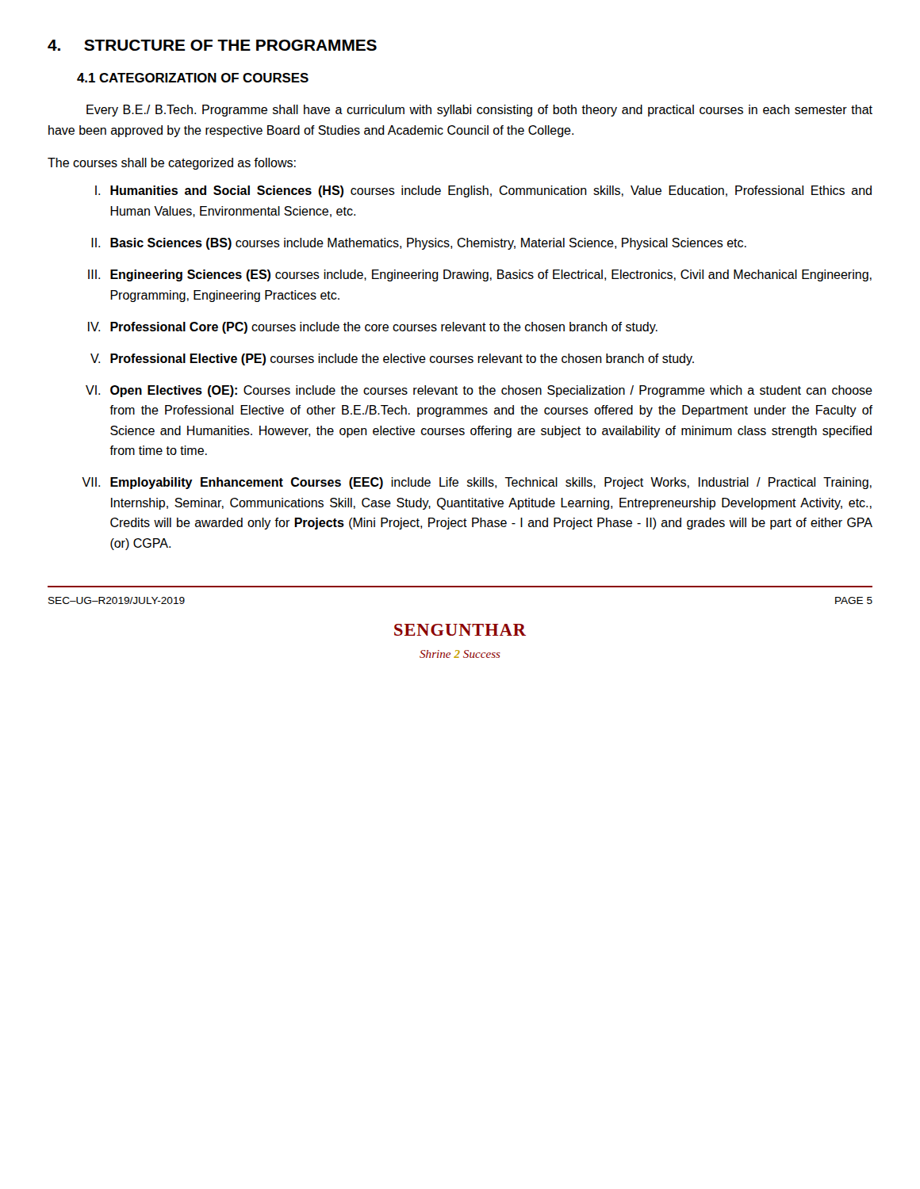4. STRUCTURE OF THE PROGRAMMES
4.1 CATEGORIZATION OF COURSES
Every B.E./ B.Tech. Programme shall have a curriculum with syllabi consisting of both theory and practical courses in each semester that have been approved by the respective Board of Studies and Academic Council of the College.
The courses shall be categorized as follows:
Humanities and Social Sciences (HS) courses include English, Communication skills, Value Education, Professional Ethics and Human Values, Environmental Science, etc.
Basic Sciences (BS) courses include Mathematics, Physics, Chemistry, Material Science, Physical Sciences etc.
Engineering Sciences (ES) courses include, Engineering Drawing, Basics of Electrical, Electronics, Civil and Mechanical Engineering, Programming, Engineering Practices etc.
Professional Core (PC) courses include the core courses relevant to the chosen branch of study.
Professional Elective (PE) courses include the elective courses relevant to the chosen branch of study.
Open Electives (OE): Courses include the courses relevant to the chosen Specialization / Programme which a student can choose from the Professional Elective of other B.E./B.Tech. programmes and the courses offered by the Department under the Faculty of Science and Humanities. However, the open elective courses offering are subject to availability of minimum class strength specified from time to time.
Employability Enhancement Courses (EEC) include Life skills, Technical skills, Project Works, Industrial / Practical Training, Internship, Seminar, Communications Skill, Case Study, Quantitative Aptitude Learning, Entrepreneurship Development Activity, etc., Credits will be awarded only for Projects (Mini Project, Project Phase - I and Project Phase - II) and grades will be part of either GPA (or) CGPA.
SEC–UG–R2019/JULY-2019
PAGE 5
SENGUNTHAR
Shrine 2 Success